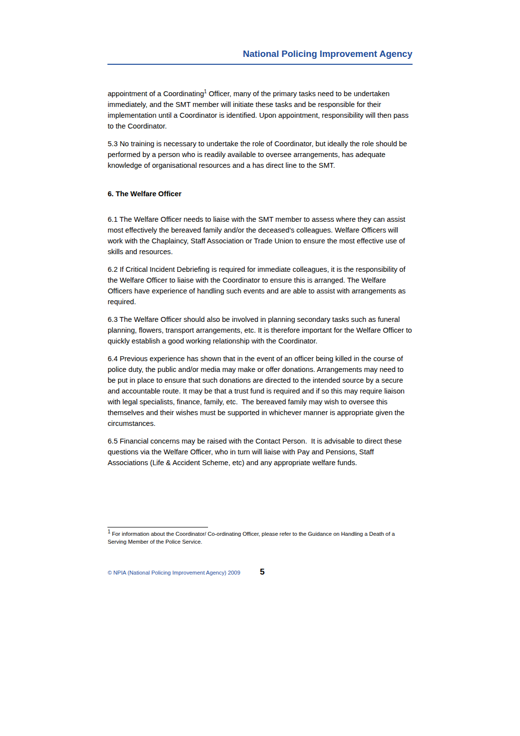National Policing Improvement Agency
appointment of a Coordinating1 Officer, many of the primary tasks need to be undertaken immediately, and the SMT member will initiate these tasks and be responsible for their implementation until a Coordinator is identified. Upon appointment, responsibility will then pass to the Coordinator.
5.3 No training is necessary to undertake the role of Coordinator, but ideally the role should be performed by a person who is readily available to oversee arrangements, has adequate knowledge of organisational resources and a has direct line to the SMT.
6. The Welfare Officer
6.1 The Welfare Officer needs to liaise with the SMT member to assess where they can assist most effectively the bereaved family and/or the deceased’s colleagues. Welfare Officers will work with the Chaplaincy, Staff Association or Trade Union to ensure the most effective use of skills and resources.
6.2 If Critical Incident Debriefing is required for immediate colleagues, it is the responsibility of the Welfare Officer to liaise with the Coordinator to ensure this is arranged. The Welfare Officers have experience of handling such events and are able to assist with arrangements as required.
6.3 The Welfare Officer should also be involved in planning secondary tasks such as funeral planning, flowers, transport arrangements, etc. It is therefore important for the Welfare Officer to quickly establish a good working relationship with the Coordinator.
6.4 Previous experience has shown that in the event of an officer being killed in the course of police duty, the public and/or media may make or offer donations. Arrangements may need to be put in place to ensure that such donations are directed to the intended source by a secure and accountable route. It may be that a trust fund is required and if so this may require liaison with legal specialists, finance, family, etc. The bereaved family may wish to oversee this themselves and their wishes must be supported in whichever manner is appropriate given the circumstances.
6.5 Financial concerns may be raised with the Contact Person. It is advisable to direct these questions via the Welfare Officer, who in turn will liaise with Pay and Pensions, Staff Associations (Life & Accident Scheme, etc) and any appropriate welfare funds.
1 For information about the Coordinator/ Co-ordinating Officer, please refer to the Guidance on Handling a Death of a Serving Member of the Police Service.
© NPIA (National Policing Improvement Agency) 2009 5